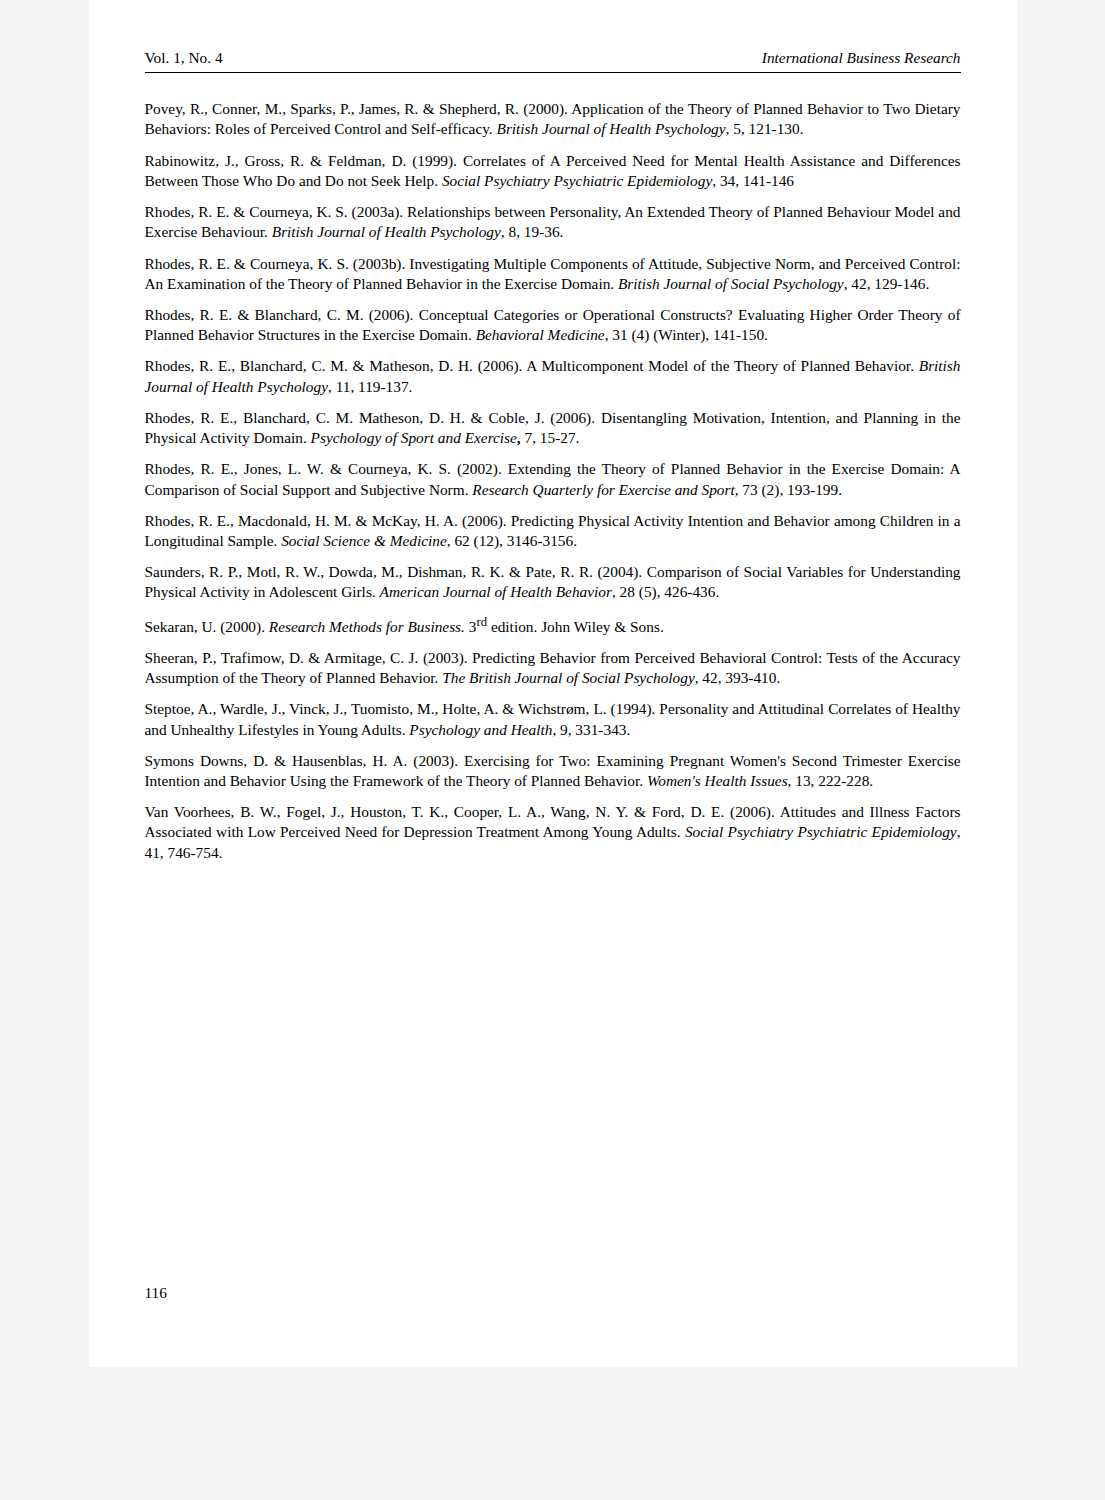Vol. 1, No. 4 International Business Research
Povey, R., Conner, M., Sparks, P., James, R. & Shepherd, R. (2000). Application of the Theory of Planned Behavior to Two Dietary Behaviors: Roles of Perceived Control and Self-efficacy. British Journal of Health Psychology, 5, 121-130.
Rabinowitz, J., Gross, R. & Feldman, D. (1999). Correlates of A Perceived Need for Mental Health Assistance and Differences Between Those Who Do and Do not Seek Help. Social Psychiatry Psychiatric Epidemiology, 34, 141-146
Rhodes, R. E. & Courneya, K. S. (2003a). Relationships between Personality, An Extended Theory of Planned Behaviour Model and Exercise Behaviour. British Journal of Health Psychology, 8, 19-36.
Rhodes, R. E. & Courneya, K. S. (2003b). Investigating Multiple Components of Attitude, Subjective Norm, and Perceived Control: An Examination of the Theory of Planned Behavior in the Exercise Domain. British Journal of Social Psychology, 42, 129-146.
Rhodes, R. E. & Blanchard, C. M. (2006). Conceptual Categories or Operational Constructs? Evaluating Higher Order Theory of Planned Behavior Structures in the Exercise Domain. Behavioral Medicine, 31 (4) (Winter), 141-150.
Rhodes, R. E., Blanchard, C. M. & Matheson, D. H. (2006). A Multicomponent Model of the Theory of Planned Behavior. British Journal of Health Psychology, 11, 119-137.
Rhodes, R. E., Blanchard, C. M. Matheson, D. H. & Coble, J. (2006). Disentangling Motivation, Intention, and Planning in the Physical Activity Domain. Psychology of Sport and Exercise, 7, 15-27.
Rhodes, R. E., Jones, L. W. & Courneya, K. S. (2002). Extending the Theory of Planned Behavior in the Exercise Domain: A Comparison of Social Support and Subjective Norm. Research Quarterly for Exercise and Sport, 73 (2), 193-199.
Rhodes, R. E., Macdonald, H. M. & McKay, H. A. (2006). Predicting Physical Activity Intention and Behavior among Children in a Longitudinal Sample. Social Science & Medicine, 62 (12), 3146-3156.
Saunders, R. P., Motl, R. W., Dowda, M., Dishman, R. K. & Pate, R. R. (2004). Comparison of Social Variables for Understanding Physical Activity in Adolescent Girls. American Journal of Health Behavior, 28 (5), 426-436.
Sekaran, U. (2000). Research Methods for Business. 3rd edition. John Wiley & Sons.
Sheeran, P., Trafimow, D. & Armitage, C. J. (2003). Predicting Behavior from Perceived Behavioral Control: Tests of the Accuracy Assumption of the Theory of Planned Behavior. The British Journal of Social Psychology, 42, 393-410.
Steptoe, A., Wardle, J., Vinck, J., Tuomisto, M., Holte, A. & Wichstrøm, L. (1994). Personality and Attitudinal Correlates of Healthy and Unhealthy Lifestyles in Young Adults. Psychology and Health, 9, 331-343.
Symons Downs, D. & Hausenblas, H. A. (2003). Exercising for Two: Examining Pregnant Women's Second Trimester Exercise Intention and Behavior Using the Framework of the Theory of Planned Behavior. Women's Health Issues, 13, 222-228.
Van Voorhees, B. W., Fogel, J., Houston, T. K., Cooper, L. A., Wang, N. Y. & Ford, D. E. (2006). Attitudes and Illness Factors Associated with Low Perceived Need for Depression Treatment Among Young Adults. Social Psychiatry Psychiatric Epidemiology, 41, 746-754.
116